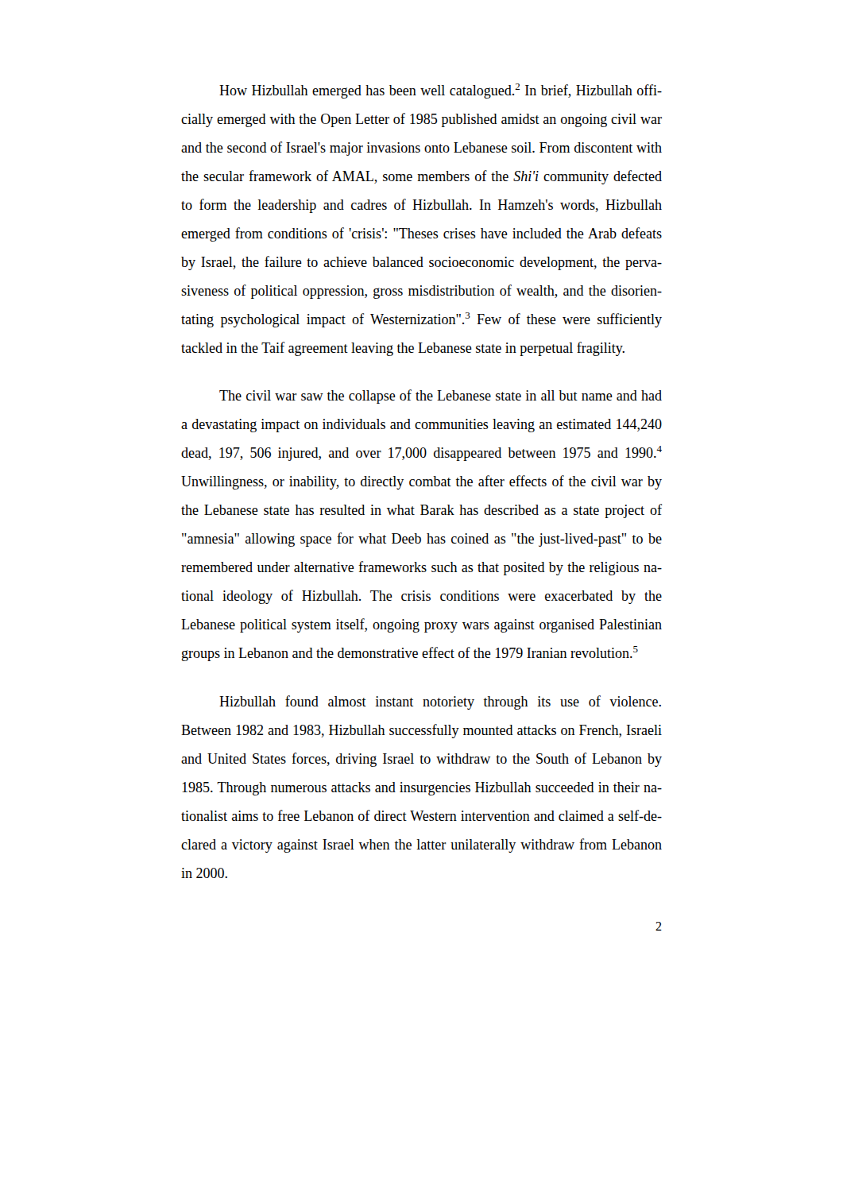How Hizbullah emerged has been well catalogued.2 In brief, Hizbullah officially emerged with the Open Letter of 1985 published amidst an ongoing civil war and the second of Israel's major invasions onto Lebanese soil. From discontent with the secular framework of AMAL, some members of the Shi'i community defected to form the leadership and cadres of Hizbullah. In Hamzeh's words, Hizbullah emerged from conditions of 'crisis': "Theses crises have included the Arab defeats by Israel, the failure to achieve balanced socioeconomic development, the pervasiveness of political oppression, gross misdistribution of wealth, and the disorientating psychological impact of Westernization".3 Few of these were sufficiently tackled in the Taif agreement leaving the Lebanese state in perpetual fragility.
The civil war saw the collapse of the Lebanese state in all but name and had a devastating impact on individuals and communities leaving an estimated 144,240 dead, 197, 506 injured, and over 17,000 disappeared between 1975 and 1990.4 Unwillingness, or inability, to directly combat the after effects of the civil war by the Lebanese state has resulted in what Barak has described as a state project of "amnesia" allowing space for what Deeb has coined as "the just-lived-past" to be remembered under alternative frameworks such as that posited by the religious national ideology of Hizbullah. The crisis conditions were exacerbated by the Lebanese political system itself, ongoing proxy wars against organised Palestinian groups in Lebanon and the demonstrative effect of the 1979 Iranian revolution.5
Hizbullah found almost instant notoriety through its use of violence. Between 1982 and 1983, Hizbullah successfully mounted attacks on French, Israeli and United States forces, driving Israel to withdraw to the South of Lebanon by 1985. Through numerous attacks and insurgencies Hizbullah succeeded in their nationalist aims to free Lebanon of direct Western intervention and claimed a self-declared a victory against Israel when the latter unilaterally withdraw from Lebanon in 2000.
2